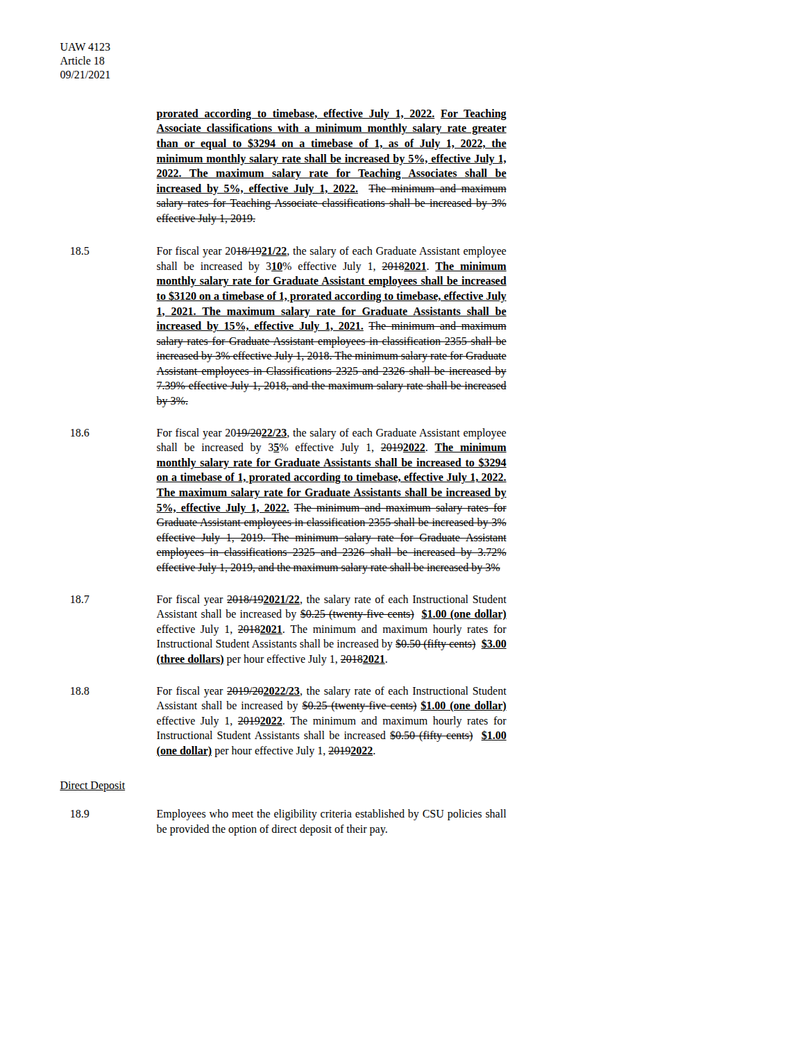UAW 4123
Article 18
09/21/2021
prorated according to timebase, effective July 1, 2022. For Teaching Associate classifications with a minimum monthly salary rate greater than or equal to $3294 on a timebase of 1, as of July 1, 2022, the minimum monthly salary rate shall be increased by 5%, effective July 1, 2022. The maximum salary rate for Teaching Associates shall be increased by 5%, effective July 1, 2022. The minimum and maximum salary rates for Teaching Associate classifications shall be increased by 3% effective July 1, 2019.
18.5
For fiscal year 2018/1921/22, the salary of each Graduate Assistant employee shall be increased by 310% effective July 1, 20182021. The minimum monthly salary rate for Graduate Assistant employees shall be increased to $3120 on a timebase of 1, prorated according to timebase, effective July 1, 2021. The maximum salary rate for Graduate Assistants shall be increased by 15%, effective July 1, 2021. The minimum and maximum salary rates for Graduate Assistant employees in classification 2355 shall be increased by 3% effective July 1, 2018. The minimum salary rate for Graduate Assistant employees in Classifications 2325 and 2326 shall be increased by 7.39% effective July 1, 2018, and the maximum salary rate shall be increased by 3%.
18.6
For fiscal year 2019/2022/23, the salary of each Graduate Assistant employee shall be increased by 35% effective July 1, 20192022. The minimum monthly salary rate for Graduate Assistants shall be increased to $3294 on a timebase of 1, prorated according to timebase, effective July 1, 2022. The maximum salary rate for Graduate Assistants shall be increased by 5%, effective July 1, 2022. The minimum and maximum salary rates for Graduate Assistant employees in classification 2355 shall be increased by 3% effective July 1, 2019. The minimum salary rate for Graduate Assistant employees in classifications 2325 and 2326 shall be increased by 3.72% effective July 1, 2019, and the maximum salary rate shall be increased by 3%
18.7
For fiscal year 2018/192021/22, the salary rate of each Instructional Student Assistant shall be increased by $0.25 (twenty-five cents) $1.00 (one dollar) effective July 1, 20182021. The minimum and maximum hourly rates for Instructional Student Assistants shall be increased by $0.50 (fifty cents) $3.00 (three dollars) per hour effective July 1, 20182021.
18.8
For fiscal year 2019/202022/23, the salary rate of each Instructional Student Assistant shall be increased by $0.25 (twenty-five cents) $1.00 (one dollar) effective July 1, 20192022. The minimum and maximum hourly rates for Instructional Student Assistants shall be increased $0.50 (fifty cents) $1.00 (one dollar) per hour effective July 1, 20192022.
Direct Deposit
18.9
Employees who meet the eligibility criteria established by CSU policies shall be provided the option of direct deposit of their pay.